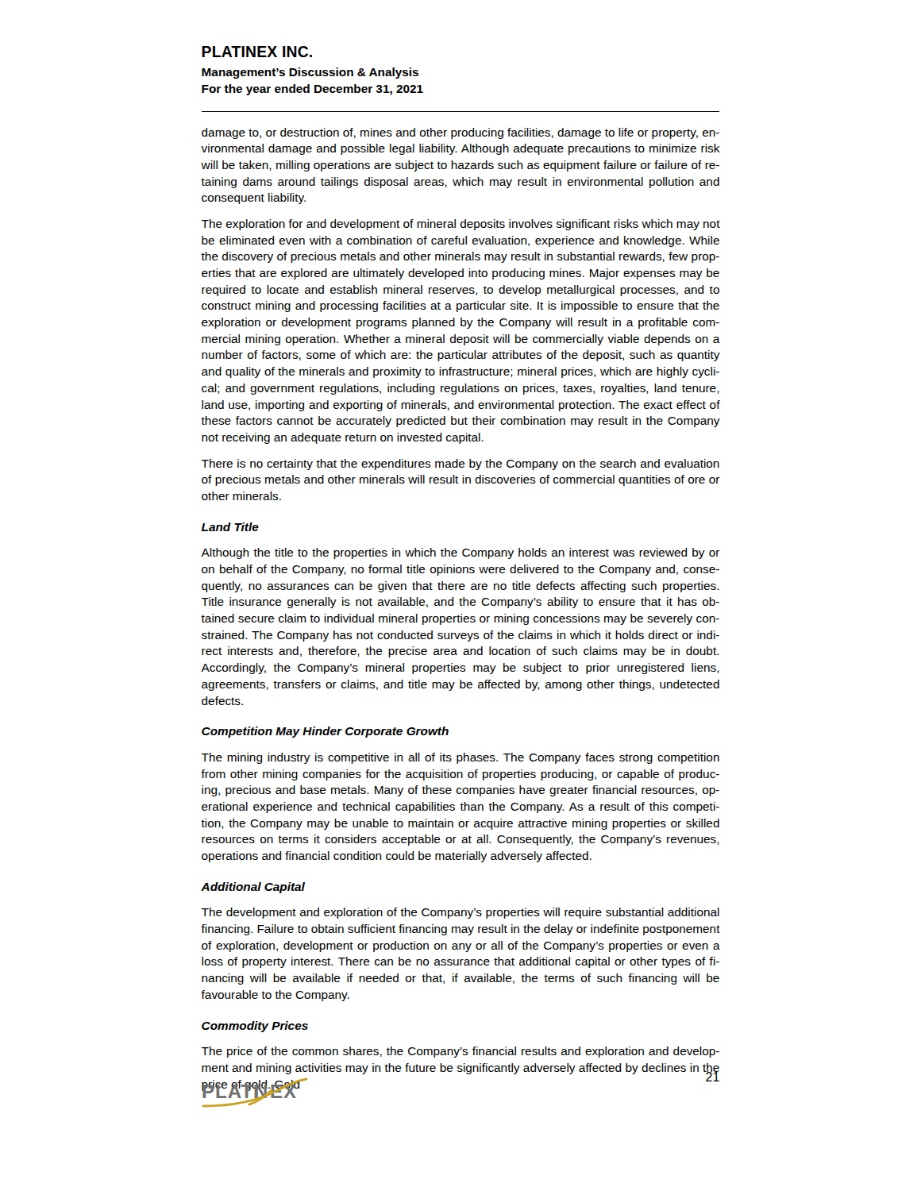PLATINEX INC.
Management’s Discussion & Analysis
For the year ended December 31, 2021
damage to, or destruction of, mines and other producing facilities, damage to life or property, environmental damage and possible legal liability. Although adequate precautions to minimize risk will be taken, milling operations are subject to hazards such as equipment failure or failure of retaining dams around tailings disposal areas, which may result in environmental pollution and consequent liability.
The exploration for and development of mineral deposits involves significant risks which may not be eliminated even with a combination of careful evaluation, experience and knowledge. While the discovery of precious metals and other minerals may result in substantial rewards, few properties that are explored are ultimately developed into producing mines. Major expenses may be required to locate and establish mineral reserves, to develop metallurgical processes, and to construct mining and processing facilities at a particular site. It is impossible to ensure that the exploration or development programs planned by the Company will result in a profitable commercial mining operation. Whether a mineral deposit will be commercially viable depends on a number of factors, some of which are: the particular attributes of the deposit, such as quantity and quality of the minerals and proximity to infrastructure; mineral prices, which are highly cyclical; and government regulations, including regulations on prices, taxes, royalties, land tenure, land use, importing and exporting of minerals, and environmental protection. The exact effect of these factors cannot be accurately predicted but their combination may result in the Company not receiving an adequate return on invested capital.
There is no certainty that the expenditures made by the Company on the search and evaluation of precious metals and other minerals will result in discoveries of commercial quantities of ore or other minerals.
Land Title
Although the title to the properties in which the Company holds an interest was reviewed by or on behalf of the Company, no formal title opinions were delivered to the Company and, consequently, no assurances can be given that there are no title defects affecting such properties. Title insurance generally is not available, and the Company’s ability to ensure that it has obtained secure claim to individual mineral properties or mining concessions may be severely constrained. The Company has not conducted surveys of the claims in which it holds direct or indirect interests and, therefore, the precise area and location of such claims may be in doubt. Accordingly, the Company’s mineral properties may be subject to prior unregistered liens, agreements, transfers or claims, and title may be affected by, among other things, undetected defects.
Competition May Hinder Corporate Growth
The mining industry is competitive in all of its phases. The Company faces strong competition from other mining companies for the acquisition of properties producing, or capable of producing, precious and base metals. Many of these companies have greater financial resources, operational experience and technical capabilities than the Company. As a result of this competition, the Company may be unable to maintain or acquire attractive mining properties or skilled resources on terms it considers acceptable or at all. Consequently, the Company’s revenues, operations and financial condition could be materially adversely affected.
Additional Capital
The development and exploration of the Company’s properties will require substantial additional financing. Failure to obtain sufficient financing may result in the delay or indefinite postponement of exploration, development or production on any or all of the Company’s properties or even a loss of property interest. There can be no assurance that additional capital or other types of financing will be available if needed or that, if available, the terms of such financing will be favourable to the Company.
Commodity Prices
The price of the common shares, the Company’s financial results and exploration and development and mining activities may in the future be significantly adversely affected by declines in the price of gold. Gold
21
PLATI N EX